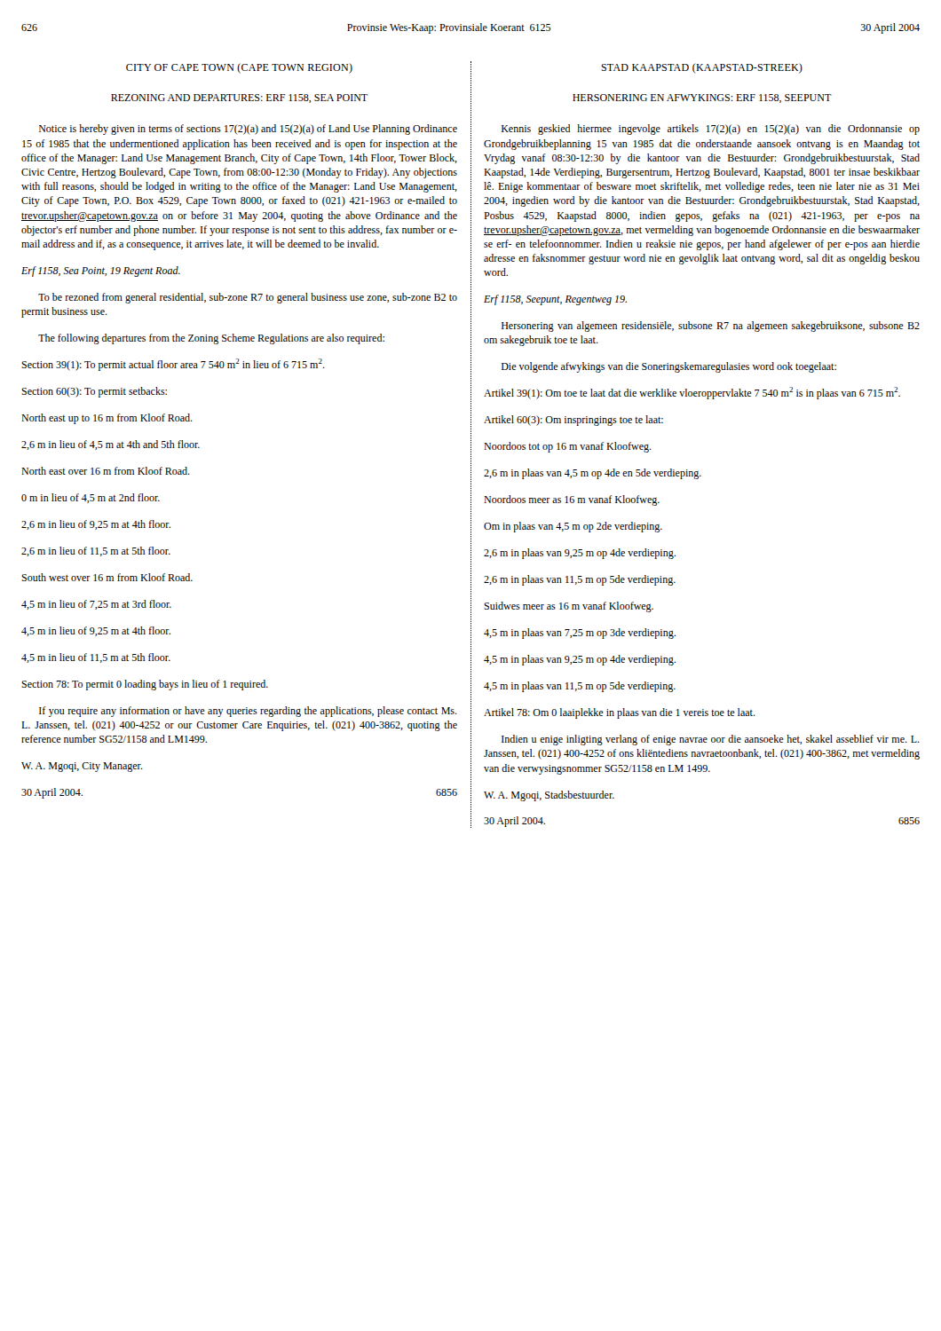626 Provinsie Wes-Kaap: Provinsiale Koerant 6125 30 April 2004
CITY OF CAPE TOWN (CAPE TOWN REGION)
REZONING AND DEPARTURES: ERF 1158, SEA POINT
Notice is hereby given in terms of sections 17(2)(a) and 15(2)(a) of Land Use Planning Ordinance 15 of 1985 that the undermentioned application has been received and is open for inspection at the office of the Manager: Land Use Management Branch, City of Cape Town, 14th Floor, Tower Block, Civic Centre, Hertzog Boulevard, Cape Town, from 08:00-12:30 (Monday to Friday). Any objections with full reasons, should be lodged in writing to the office of the Manager: Land Use Management, City of Cape Town, P.O. Box 4529, Cape Town 8000, or faxed to (021) 421-1963 or e-mailed to trevor.upsher@capetown.gov.za on or before 31 May 2004, quoting the above Ordinance and the objector's erf number and phone number. If your response is not sent to this address, fax number or e-mail address and if, as a consequence, it arrives late, it will be deemed to be invalid.
Erf 1158, Sea Point, 19 Regent Road.
To be rezoned from general residential, sub-zone R7 to general business use zone, sub-zone B2 to permit business use.
The following departures from the Zoning Scheme Regulations are also required:
Section 39(1): To permit actual floor area 7 540 m2 in lieu of 6 715 m2.
Section 60(3): To permit setbacks:
North east up to 16 m from Kloof Road.
2,6 m in lieu of 4,5 m at 4th and 5th floor.
North east over 16 m from Kloof Road.
0 m in lieu of 4,5 m at 2nd floor.
2,6 m in lieu of 9,25 m at 4th floor.
2,6 m in lieu of 11,5 m at 5th floor.
South west over 16 m from Kloof Road.
4,5 m in lieu of 7,25 m at 3rd floor.
4,5 m in lieu of 9,25 m at 4th floor.
4,5 m in lieu of 11,5 m at 5th floor.
Section 78: To permit 0 loading bays in lieu of 1 required.
If you require any information or have any queries regarding the applications, please contact Ms. L. Janssen, tel. (021) 400-4252 or our Customer Care Enquiries, tel. (021) 400-3862, quoting the reference number SG52/1158 and LM1499.
W. A. Mgoqi, City Manager.
30 April 2004. 6856
STAD KAAPSTAD (KAAPSTAD-STREEK)
HERSONERING EN AFWYKINGS: ERF 1158, SEEPUNT
Kennis geskied hiermee ingevolge artikels 17(2)(a) en 15(2)(a) van die Ordonnansie op Grondgebruikbeplanning 15 van 1985 dat die onderstaande aansoek ontvang is en Maandag tot Vrydag vanaf 08:30-12:30 by die kantoor van die Bestuurder: Grondgebruikbestuurstak, Stad Kaapstad, 14de Verdieping, Burgersentrum, Hertzog Boulevard, Kaapstad, 8001 ter insae beskikbaar lê. Enige kommentaar of besware moet skriftelik, met volledige redes, teen nie later nie as 31 Mei 2004, ingedien word by die kantoor van die Bestuurder: Grondgebruikbestuurstak, Stad Kaapstad, Posbus 4529, Kaapstad 8000, indien gepos, gefaks na (021) 421-1963, per e-pos na trevor.upsher@capetown.gov.za, met vermelding van bogenoemde Ordonnansie en die beswaarmaker se erf- en telefoonnommer. Indien u reaksie nie gepos, per hand afgelewer of per e-pos aan hierdie adresse en faksnommer gestuur word nie en gevolglik laat ontvang word, sal dit as ongeldig beskou word.
Erf 1158, Seepunt, Regentweg 19.
Hersonering van algemeen residensiële, subsone R7 na algemeen sakegebruiksone, subsone B2 om sakegebruik toe te laat.
Die volgende afwykings van die Soneringskemaregulasies word ook toegelaat:
Artikel 39(1): Om toe te laat dat die werklike vloeroppervlakte 7 540 m2 is in plaas van 6 715 m2.
Artikel 60(3): Om inspringings toe te laat:
Noordoos tot op 16 m vanaf Kloofweg.
2,6 m in plaas van 4,5 m op 4de en 5de verdieping.
Noordoos meer as 16 m vanaf Kloofweg.
Om in plaas van 4,5 m op 2de verdieping.
2,6 m in plaas van 9,25 m op 4de verdieping.
2,6 m in plaas van 11,5 m op 5de verdieping.
Suidwes meer as 16 m vanaf Kloofweg.
4,5 m in plaas van 7,25 m op 3de verdieping.
4,5 m in plaas van 9,25 m op 4de verdieping.
4,5 m in plaas van 11,5 m op 5de verdieping.
Artikel 78: Om 0 laaiplekke in plaas van die 1 vereis toe te laat.
Indien u enige inligting verlang of enige navrae oor die aansoeke het, skakel asseblief vir me. L. Janssen, tel. (021) 400-4252 of ons kliëntediens navraetoonbank, tel. (021) 400-3862, met vermelding van die verwysingsnommer SG52/1158 en LM 1499.
W. A. Mgoqi, Stadsbestuurder.
30 April 2004. 6856